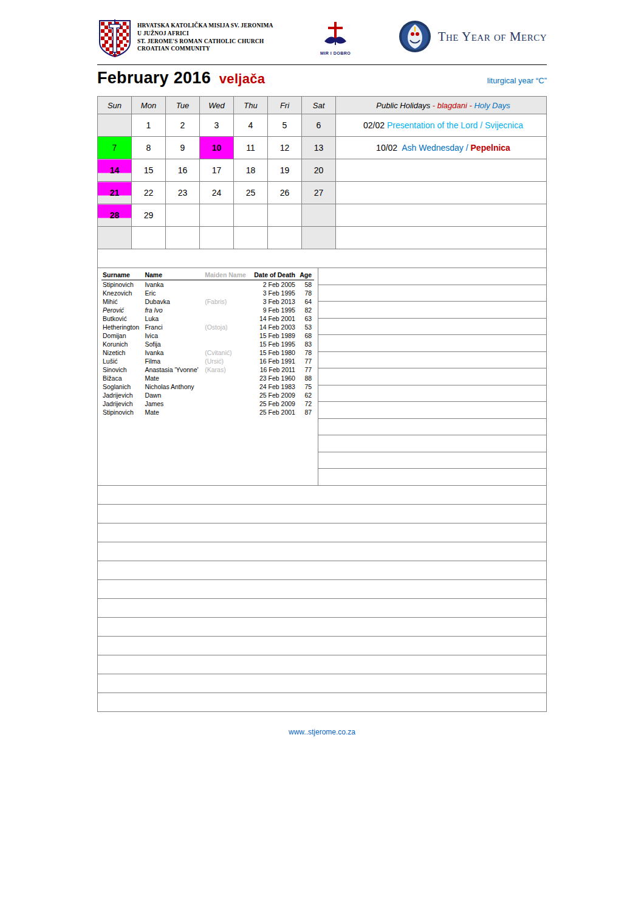HRVATSKA KATOLIČKA MISIJA SV. JERONIMA
U JUŽNOJ AFRICI
ST. JEROME'S ROMAN CATHOLIC CHURCH
CROATIAN COMMUNITY
MIR I DOBRO
The Year of Mercy
February 2016 veljača
liturgical year “C”
| Sun | Mon | Tue | Wed | Thu | Fri | Sat | Public Holidays - blagdani - Holy Days |
| --- | --- | --- | --- | --- | --- | --- | --- |
| | 1 | 2 | 3 | 4 | 5 | 6 | 02/02 Presentation of the Lord / Svijecnica |
| 7 | 8 | 9 | 10 | 11 | 12 | 13 | 10/02 Ash Wednesday / Pepelnica |
| 14 | 15 | 16 | 17 | 18 | 19 | 20 | |
| 21 | 22 | 23 | 24 | 25 | 26 | 27 | |
| 28 | 29 | | | | | | |
| Surname | Name | Maiden Name | Date of Death | Age |
| --- | --- | --- | --- | --- |
| Stipinovich | Ivanka | | 2 Feb 2005 | 58 |
| Knezovich | Eric | | 3 Feb 1995 | 78 |
| Mihić | Dubavka | (Fabris) | 3 Feb 2013 | 64 |
| Perović | fra Ivo | | 9 Feb 1995 | 82 |
| Butković | Luka | | 14 Feb 2001 | 63 |
| Hetherington | Franci | (Ostoja) | 14 Feb 2003 | 53 |
| Domijan | Ivica | | 15 Feb 1989 | 68 |
| Korunich | Sofija | | 15 Feb 1995 | 83 |
| Nizetich | Ivanka | (Cvitanić) | 15 Feb 1980 | 78 |
| Lušić | Filma | (Ursić) | 16 Feb 1991 | 77 |
| Sinovich | Anastasia 'Yvonne' | (Karas) | 16 Feb 2011 | 77 |
| Bižaca | Mate | | 23 Feb 1960 | 88 |
| Soglanich | Nicholas Anthony | | 24 Feb 1983 | 75 |
| Jadrijevich | Dawn | | 25 Feb 2009 | 62 |
| Jadrijevich | James | | 25 Feb 2009 | 72 |
| Stipinovich | Mate | | 25 Feb 2001 | 87 |
www..stjerome.co.za